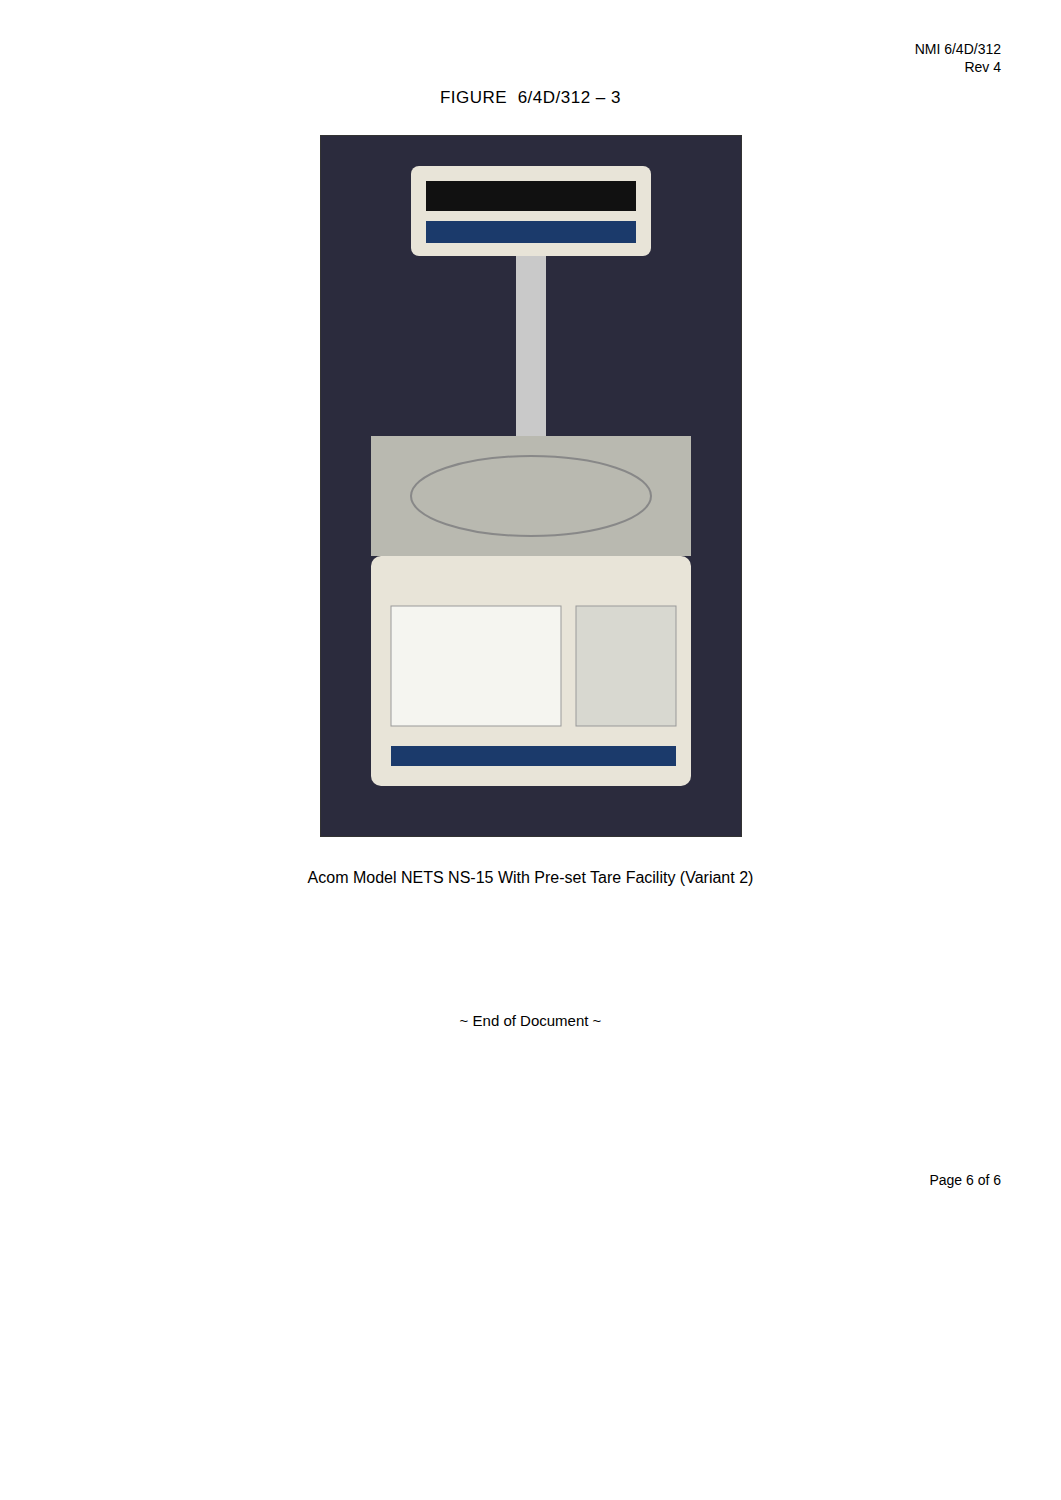NMI 6/4D/312
Rev 4
FIGURE 6/4D/312 – 3
Acom Model NETS NS-15 With Pre-set Tare Facility (Variant 2)
~ End of Document ~
Page 6 of 6